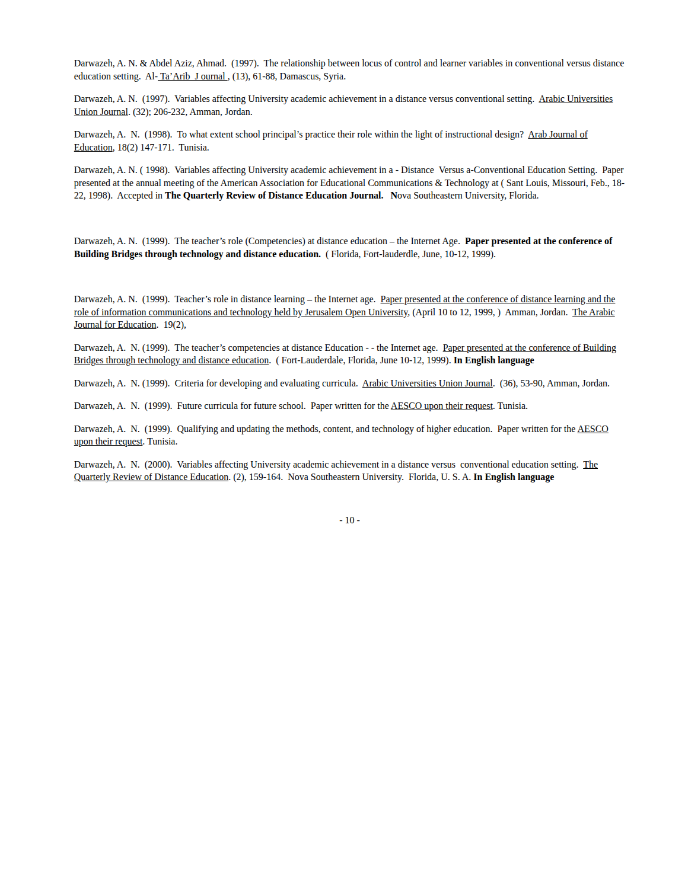Darwazeh, A. N. & Abdel Aziz, Ahmad. (1997). The relationship between locus of control and learner variables in conventional versus distance education setting. Al- Ta’Arib J ournal , (13), 61-88, Damascus, Syria.
Darwazeh, A. N. (1997). Variables affecting University academic achievement in a distance versus conventional setting. Arabic Universities Union Journal. (32); 206-232, Amman, Jordan.
Darwazeh, A. N. (1998). To what extent school principal’s practice their role within the light of instructional design? Arab Journal of Education, 18(2) 147-171. Tunisia.
Darwazeh, A. N. ( 1998). Variables affecting University academic achievement in a - Distance Versus a-Conventional Education Setting. Paper presented at the annual meeting of the American Association for Educational Communications & Technology at ( Sant Louis, Missouri, Feb., 18-22, 1998). Accepted in The Quarterly Review of Distance Education Journal. Nova Southeastern University, Florida.
Darwazeh, A. N. (1999). The teacher’s role (Competencies) at distance education – the Internet Age. Paper presented at the conference of Building Bridges through technology and distance education. ( Florida, Fort-lauderdle, June, 10-12, 1999).
Darwazeh, A. N. (1999). Teacher’s role in distance learning – the Internet age. Paper presented at the conference of distance learning and the role of information communications and technology held by Jerusalem Open University, (April 10 to 12, 1999, ) Amman, Jordan. The Arabic Journal for Education. 19(2),
Darwazeh, A. N. (1999). The teacher’s competencies at distance Education - - the Internet age. Paper presented at the conference of Building Bridges through technology and distance education. ( Fort-Lauderdale, Florida, June 10-12, 1999). In English language
Darwazeh, A. N. (1999). Criteria for developing and evaluating curricula. Arabic Universities Union Journal. (36), 53-90, Amman, Jordan.
Darwazeh, A. N. (1999). Future curricula for future school. Paper written for the AESCO upon their request. Tunisia.
Darwazeh, A. N. (1999). Qualifying and updating the methods, content, and technology of higher education. Paper written for the AESCO upon their request. Tunisia.
Darwazeh, A. N. (2000). Variables affecting University academic achievement in a distance versus conventional education setting. The Quarterly Review of Distance Education. (2), 159-164. Nova Southeastern University. Florida, U. S. A. In English language
- 10 -